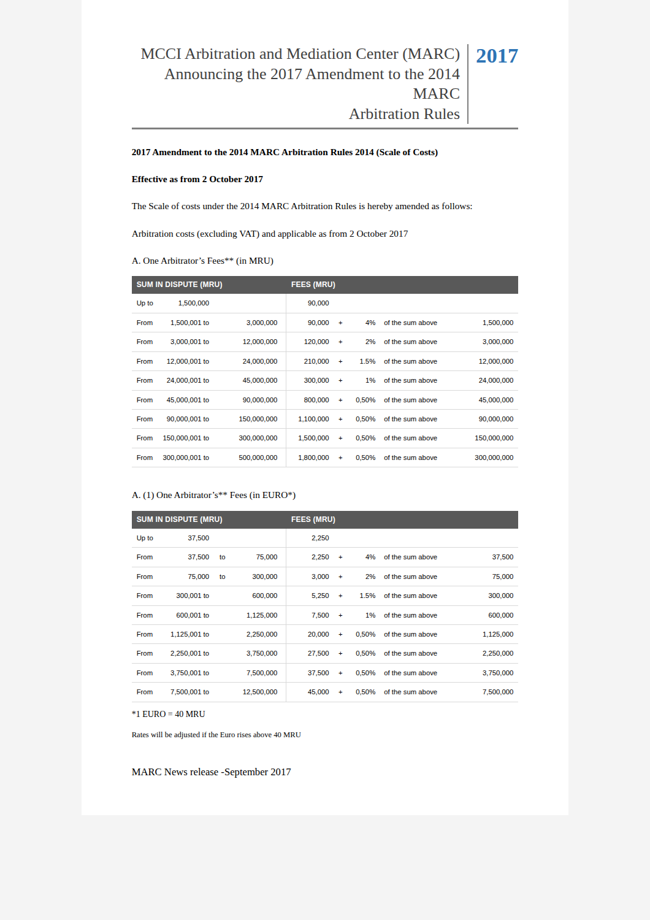MCCI Arbitration and Mediation Center (MARC)
Announcing the 2017 Amendment to the 2014 MARC
Arbitration Rules
2017
2017 Amendment to the 2014 MARC Arbitration Rules 2014 (Scale of Costs)
Effective as from 2 October 2017
The Scale of costs under the 2014 MARC Arbitration Rules is hereby amended as follows:
Arbitration costs (excluding VAT) and applicable as from 2 October 2017
A. One Arbitrator’s Fees** (in MRU)
| SUM IN DISPUTE (MRU) | FEES (MRU) |
| --- | --- |
| Up to | 1,500,000 | | | 90,000 | | | | |
| From | 1,500,001 to | | 3,000,000 | 90,000 | + | 4% | of the sum above | 1,500,000 |
| From | 3,000,001 to | | 12,000,000 | 120,000 | + | 2% | of the sum above | 3,000,000 |
| From | 12,000,001 to | | 24,000,000 | 210,000 | + | 1.5% | of the sum above | 12,000,000 |
| From | 24,000,001 to | | 45,000,000 | 300,000 | + | 1% | of the sum above | 24,000,000 |
| From | 45,000,001 to | | 90,000,000 | 800,000 | + | 0,50% | of the sum above | 45,000,000 |
| From | 90,000,001 to | | 150,000,000 | 1,100,000 | + | 0,50% | of the sum above | 90,000,000 |
| From | 150,000,001 to | | 300,000,000 | 1,500,000 | + | 0,50% | of the sum above | 150,000,000 |
| From | 300,000,001 to | | 500,000,000 | 1,800,000 | + | 0,50% | of the sum above | 300,000,000 |
A. (1) One Arbitrator’s** Fees (in EURO*)
| SUM IN DISPUTE (MRU) | FEES (MRU) |
| --- | --- |
| Up to | 37,500 | | | 2,250 | | | | |
| From | 37,500 | to | 75,000 | 2,250 | + | 4% | of the sum above | 37,500 |
| From | 75,000 | to | 300,000 | 3,000 | + | 2% | of the sum above | 75,000 |
| From | 300,001 to | | 600,000 | 5,250 | + | 1.5% | of the sum above | 300,000 |
| From | 600,001 to | | 1,125,000 | 7,500 | + | 1% | of the sum above | 600,000 |
| From | 1,125,001 to | | 2,250,000 | 20,000 | + | 0,50% | of the sum above | 1,125,000 |
| From | 2,250,001 to | | 3,750,000 | 27,500 | + | 0,50% | of the sum above | 2,250,000 |
| From | 3,750,001 to | | 7,500,000 | 37,500 | + | 0,50% | of the sum above | 3,750,000 |
| From | 7,500,001 to | | 12,500,000 | 45,000 | + | 0,50% | of the sum above | 7,500,000 |
*1 EURO = 40 MRU
Rates will be adjusted if the Euro rises above 40 MRU
MARC News release -September 2017